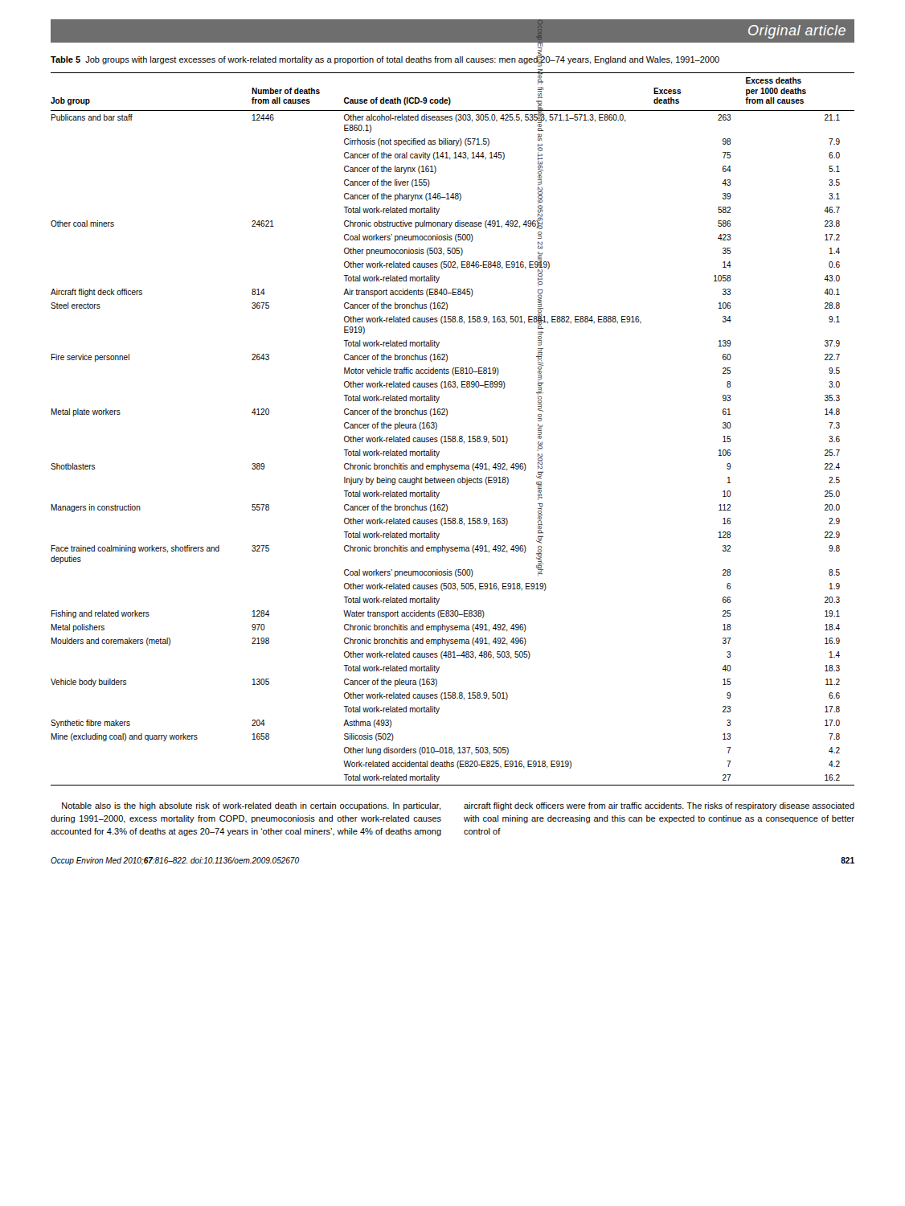Occup Environ Med: first published as 10.1136/oem.2009.052670 on 23 June 2010. Downloaded from http://oem.bmj.com/ on June 30, 2022 by guest. Protected by copyright.
Original article
Table 5 Job groups with largest excesses of work-related mortality as a proportion of total deaths from all causes: men aged 20–74 years, England and Wales, 1991–2000
| Job group | Number of deaths from all causes | Cause of death (ICD-9 code) | Excess deaths | Excess deaths per 1000 deaths from all causes |
| --- | --- | --- | --- | --- |
| Publicans and bar staff | 12446 | Other alcohol-related diseases (303, 305.0, 425.5, 535.3, 571.1–571.3, E860.0, E860.1) | 263 | 21.1 |
| | | Cirrhosis (not specified as biliary) (571.5) | 98 | 7.9 |
| | | Cancer of the oral cavity (141, 143, 144, 145) | 75 | 6.0 |
| | | Cancer of the larynx (161) | 64 | 5.1 |
| | | Cancer of the liver (155) | 43 | 3.5 |
| | | Cancer of the pharynx (146–148) | 39 | 3.1 |
| | | Total work-related mortality | 582 | 46.7 |
| Other coal miners | 24621 | Chronic obstructive pulmonary disease (491, 492, 496) | 586 | 23.8 |
| | | Coal workers’ pneumoconiosis (500) | 423 | 17.2 |
| | | Other pneumoconiosis (503, 505) | 35 | 1.4 |
| | | Other work-related causes (502, E846-E848, E916, E919) | 14 | 0.6 |
| | | Total work-related mortality | 1058 | 43.0 |
| Aircraft flight deck officers | 814 | Air transport accidents (E840–E845) | 33 | 40.1 |
| Steel erectors | 3675 | Cancer of the bronchus (162) | 106 | 28.8 |
| | | Other work-related causes (158.8, 158.9, 163, 501, E881, E882, E884, E888, E916, E919) | 34 | 9.1 |
| | | Total work-related mortality | 139 | 37.9 |
| Fire service personnel | 2643 | Cancer of the bronchus (162) | 60 | 22.7 |
| | | Motor vehicle traffic accidents (E810–E819) | 25 | 9.5 |
| | | Other work-related causes (163, E890–E899) | 8 | 3.0 |
| | | Total work-related mortality | 93 | 35.3 |
| Metal plate workers | 4120 | Cancer of the bronchus (162) | 61 | 14.8 |
| | | Cancer of the pleura (163) | 30 | 7.3 |
| | | Other work-related causes (158.8, 158.9, 501) | 15 | 3.6 |
| | | Total work-related mortality | 106 | 25.7 |
| Shotblasters | 389 | Chronic bronchitis and emphysema (491, 492, 496) | 9 | 22.4 |
| | | Injury by being caught between objects (E918) | 1 | 2.5 |
| | | Total work-related mortality | 10 | 25.0 |
| Managers in construction | 5578 | Cancer of the bronchus (162) | 112 | 20.0 |
| | | Other work-related causes (158.8, 158.9, 163) | 16 | 2.9 |
| | | Total work-related mortality | 128 | 22.9 |
| Face trained coalmining workers, shotfirers and deputies | 3275 | Chronic bronchitis and emphysema (491, 492, 496) | 32 | 9.8 |
| | | Coal workers’ pneumoconiosis (500) | 28 | 8.5 |
| | | Other work-related causes (503, 505, E916, E918, E919) | 6 | 1.9 |
| | | Total work-related mortality | 66 | 20.3 |
| Fishing and related workers | 1284 | Water transport accidents (E830–E838) | 25 | 19.1 |
| Metal polishers | 970 | Chronic bronchitis and emphysema (491, 492, 496) | 18 | 18.4 |
| Moulders and coremakers (metal) | 2198 | Chronic bronchitis and emphysema (491, 492, 496) | 37 | 16.9 |
| | | Other work-related causes (481–483, 486, 503, 505) | 3 | 1.4 |
| | | Total work-related mortality | 40 | 18.3 |
| Vehicle body builders | 1305 | Cancer of the pleura (163) | 15 | 11.2 |
| | | Other work-related causes (158.8, 158.9, 501) | 9 | 6.6 |
| | | Total work-related mortality | 23 | 17.8 |
| Synthetic fibre makers | 204 | Asthma (493) | 3 | 17.0 |
| Mine (excluding coal) and quarry workers | 1658 | Silicosis (502) | 13 | 7.8 |
| | | Other lung disorders (010–018, 137, 503, 505) | 7 | 4.2 |
| | | Work-related accidental deaths (E820-E825, E916, E918, E919) | 7 | 4.2 |
| | | Total work-related mortality | 27 | 16.2 |
Notable also is the high absolute risk of work-related death in certain occupations. In particular, during 1991–2000, excess mortality from COPD, pneumoconiosis and other work-related causes accounted for 4.3% of deaths at ages 20–74 years in ‘other coal miners’, while 4% of deaths among aircraft flight deck officers were from air traffic accidents. The risks of respiratory disease associated with coal mining are decreasing and this can be expected to continue as a consequence of better control of
821 Occup Environ Med 2010;67:816–822. doi:10.1136/oem.2009.052670